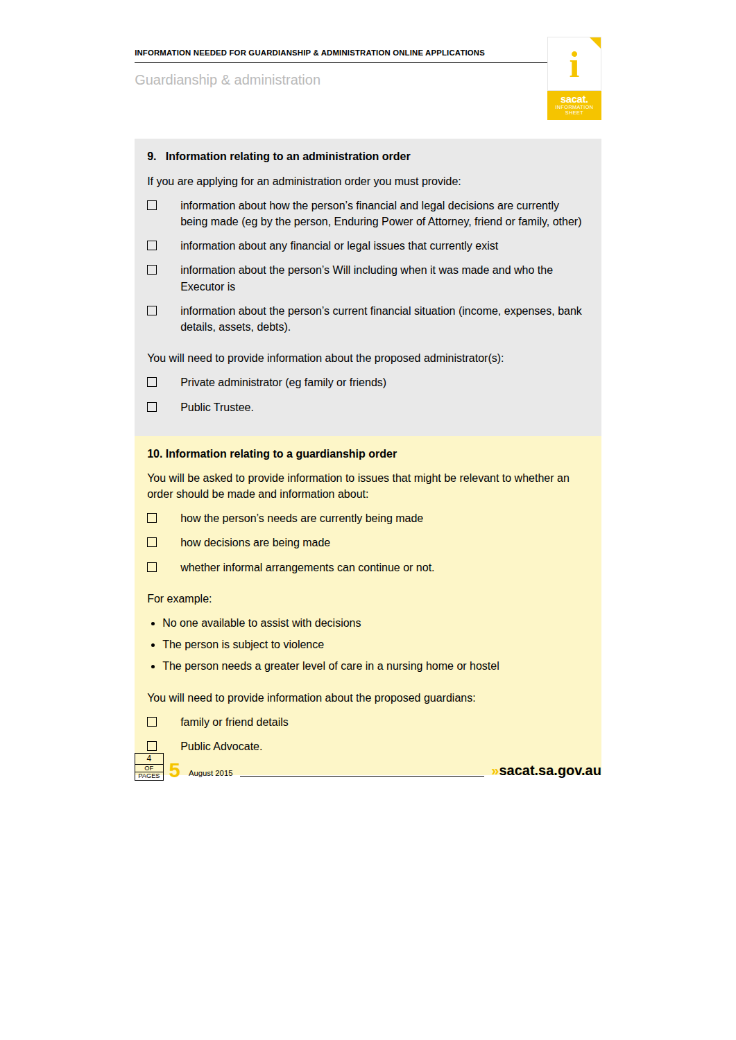i
sacat. INFORMATION SHEET
Information needed for Guardianship & Administration online applications
Guardianship & administration
9. Information relating to an administration order
If you are applying for an administration order you must provide:
information about how the person’s financial and legal decisions are currently being made (eg by the person, Enduring Power of Attorney, friend or family, other)
information about any financial or legal issues that currently exist
information about the person’s Will including when it was made and who the Executor is
information about the person’s current financial situation (income, expenses, bank details, assets, debts).
You will need to provide information about the proposed administrator(s):
Private administrator (eg family or friends)
Public Trustee.
10. Information relating to a guardianship order
You will be asked to provide information to issues that might be relevant to whether an order should be made and information about:
how the person’s needs are currently being made
how decisions are being made
whether informal arrangements can continue or not.
For example:
No one available to assist with decisions
The person is subject to violence
The person needs a greater level of care in a nursing home or hostel
You will need to provide information about the proposed guardians:
family or friend details
Public Advocate.
4
OF
PAGES
5
August 2015
»sacat.sa.gov.au